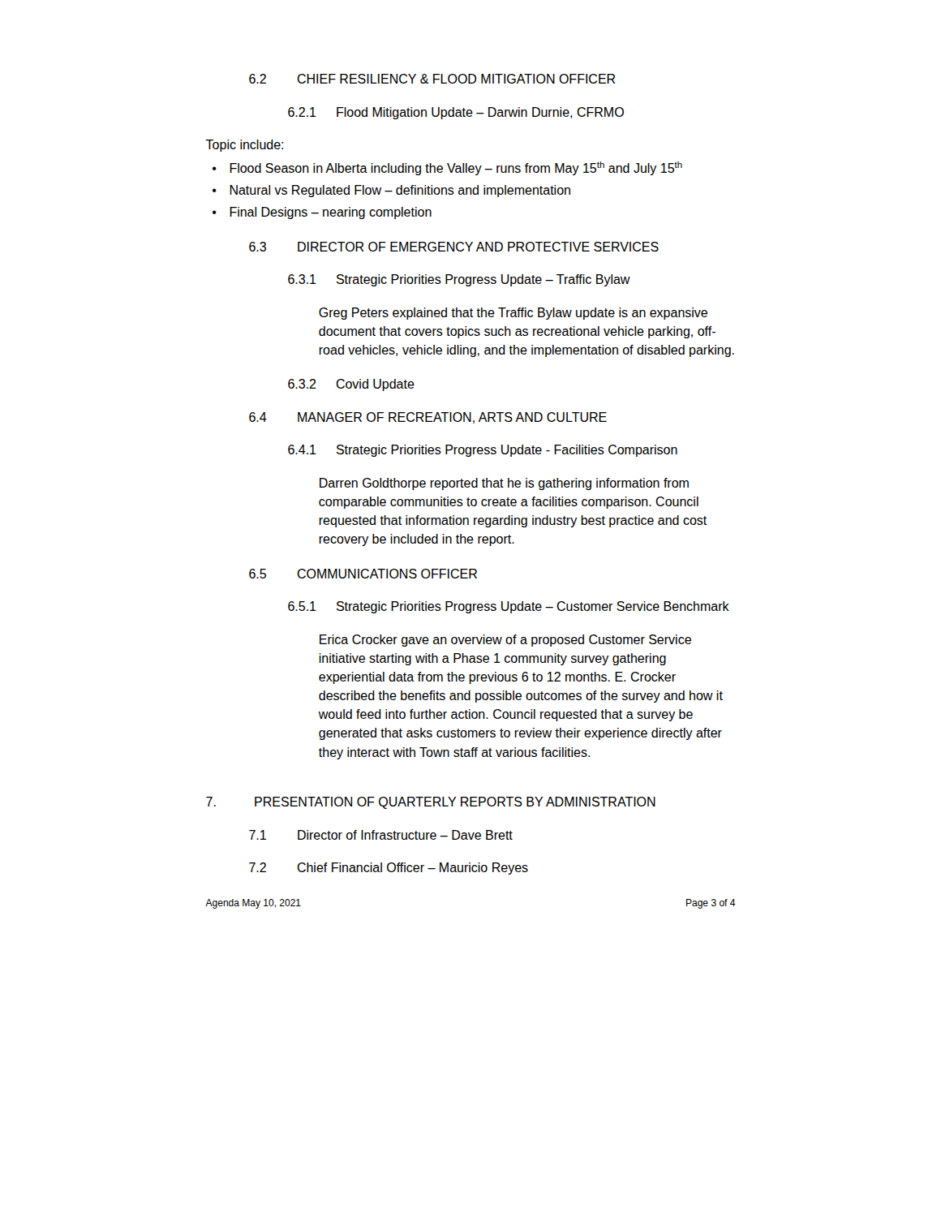6.2
Chief Resiliency & Flood Mitigation Officer
6.2.1
Flood Mitigation Update – Darwin Durnie, CFRMO
Topic include:
Flood Season in Alberta including the Valley – runs from May 15th and July 15th
Natural vs Regulated Flow – definitions and implementation
Final Designs – nearing completion
6.3
Director of Emergency and Protective Services
6.3.1
Strategic Priorities Progress Update – Traffic Bylaw
Greg Peters explained that the Traffic Bylaw update is an expansive document that covers topics such as recreational vehicle parking, off-road vehicles, vehicle idling, and the implementation of disabled parking.
6.3.2
Covid Update
6.4
Manager of Recreation, Arts and Culture
6.4.1
Strategic Priorities Progress Update - Facilities Comparison
Darren Goldthorpe reported that he is gathering information from comparable communities to create a facilities comparison. Council requested that information regarding industry best practice and cost recovery be included in the report.
6.5
Communications Officer
6.5.1
Strategic Priorities Progress Update – Customer Service Benchmark
Erica Crocker gave an overview of a proposed Customer Service initiative starting with a Phase 1 community survey gathering experiential data from the previous 6 to 12 months. E. Crocker described the benefits and possible outcomes of the survey and how it would feed into further action. Council requested that a survey be generated that asks customers to review their experience directly after they interact with Town staff at various facilities.
7.
Presentation of Quarterly Reports by Administration
7.1
Director of Infrastructure – Dave Brett
7.2
Chief Financial Officer – Mauricio Reyes
Agenda May 10, 2021 Page 3 of 4